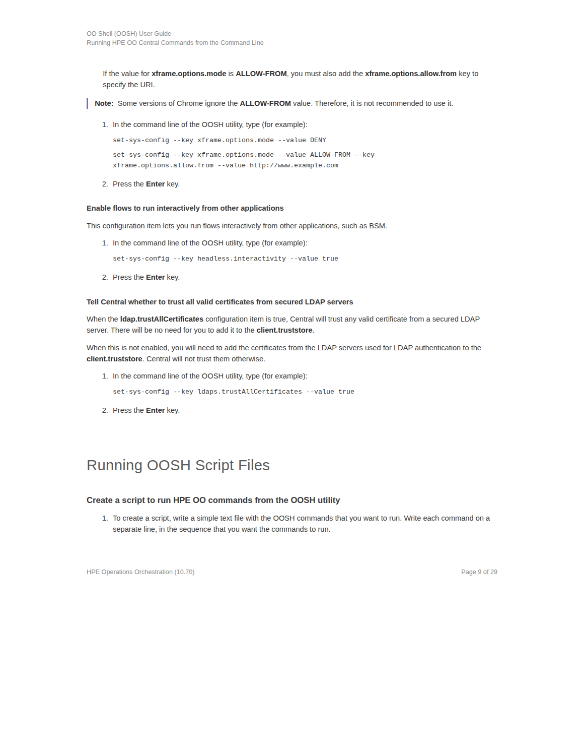OO Shell (OOSH) User Guide
Running HPE OO Central Commands from the Command Line
If the value for xframe.options.mode is ALLOW-FROM, you must also add the xframe.options.allow.from key to specify the URI.
Note: Some versions of Chrome ignore the ALLOW-FROM value. Therefore, it is not recommended to use it.
In the command line of the OOSH utility, type (for example):
set-sys-config --key xframe.options.mode --value DENY
set-sys-config --key xframe.options.mode --value ALLOW-FROM --key
xframe.options.allow.from --value http://www.example.com
Press the Enter key.
Enable flows to run interactively from other applications
This configuration item lets you run flows interactively from other applications, such as BSM.
In the command line of the OOSH utility, type (for example):
set-sys-config --key headless.interactivity --value true
Press the Enter key.
Tell Central whether to trust all valid certificates from secured LDAP servers
When the ldap.trustAllCertificates configuration item is true, Central will trust any valid certificate from a secured LDAP server. There will be no need for you to add it to the client.truststore.
When this is not enabled, you will need to add the certificates from the LDAP servers used for LDAP authentication to the client.truststore. Central will not trust them otherwise.
In the command line of the OOSH utility, type (for example):
set-sys-config --key ldaps.trustAllCertificates --value true
Press the Enter key.
Running OOSH Script Files
Create a script to run HPE OO commands from the OOSH utility
To create a script, write a simple text file with the OOSH commands that you want to run. Write each command on a separate line, in the sequence that you want the commands to run.
HPE Operations Orchestration (10.70)
Page 9 of 29